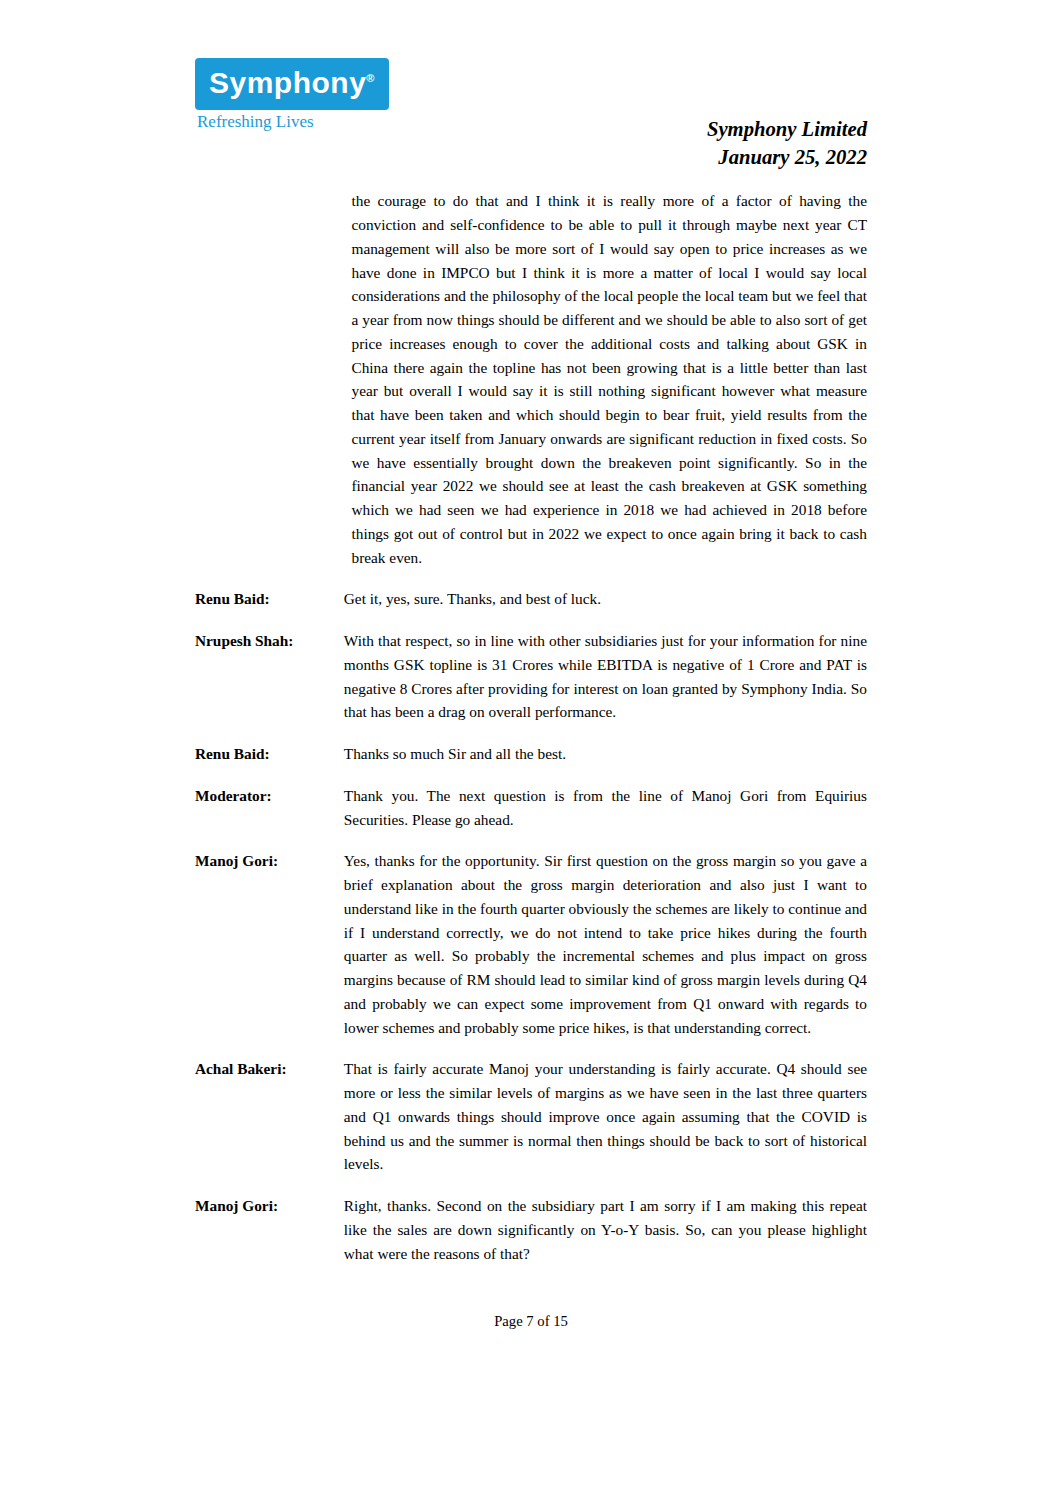Symphony®
Refreshing Lives
Symphony Limited
January 25, 2022
the courage to do that and I think it is really more of a factor of having the conviction and self-confidence to be able to pull it through maybe next year CT management will also be more sort of I would say open to price increases as we have done in IMPCO but I think it is more a matter of local I would say local considerations and the philosophy of the local people the local team but we feel that a year from now things should be different and we should be able to also sort of get price increases enough to cover the additional costs and talking about GSK in China there again the topline has not been growing that is a little better than last year but overall I would say it is still nothing significant however what measure that have been taken and which should begin to bear fruit, yield results from the current year itself from January onwards are significant reduction in fixed costs. So we have essentially brought down the breakeven point significantly. So in the financial year 2022 we should see at least the cash breakeven at GSK something which we had seen we had experience in 2018 we had achieved in 2018 before things got out of control but in 2022 we expect to once again bring it back to cash break even.
| Renu Baid: | Get it, yes, sure. Thanks, and best of luck. |
| Nrupesh Shah: | With that respect, so in line with other subsidiaries just for your information for nine months GSK topline is 31 Crores while EBITDA is negative of 1 Crore and PAT is negative 8 Crores after providing for interest on loan granted by Symphony India. So that has been a drag on overall performance. |
| Renu Baid: | Thanks so much Sir and all the best. |
| Moderator: | Thank you. The next question is from the line of Manoj Gori from Equirius Securities. Please go ahead. |
| Manoj Gori: | Yes, thanks for the opportunity. Sir first question on the gross margin so you gave a brief explanation about the gross margin deterioration and also just I want to understand like in the fourth quarter obviously the schemes are likely to continue and if I understand correctly, we do not intend to take price hikes during the fourth quarter as well. So probably the incremental schemes and plus impact on gross margins because of RM should lead to similar kind of gross margin levels during Q4 and probably we can expect some improvement from Q1 onward with regards to lower schemes and probably some price hikes, is that understanding correct. |
| Achal Bakeri: | That is fairly accurate Manoj your understanding is fairly accurate. Q4 should see more or less the similar levels of margins as we have seen in the last three quarters and Q1 onwards things should improve once again assuming that the COVID is behind us and the summer is normal then things should be back to sort of historical levels. |
| Manoj Gori: | Right, thanks. Second on the subsidiary part I am sorry if I am making this repeat like the sales are down significantly on Y-o-Y basis. So, can you please highlight what were the reasons of that? |
Page 7 of 15